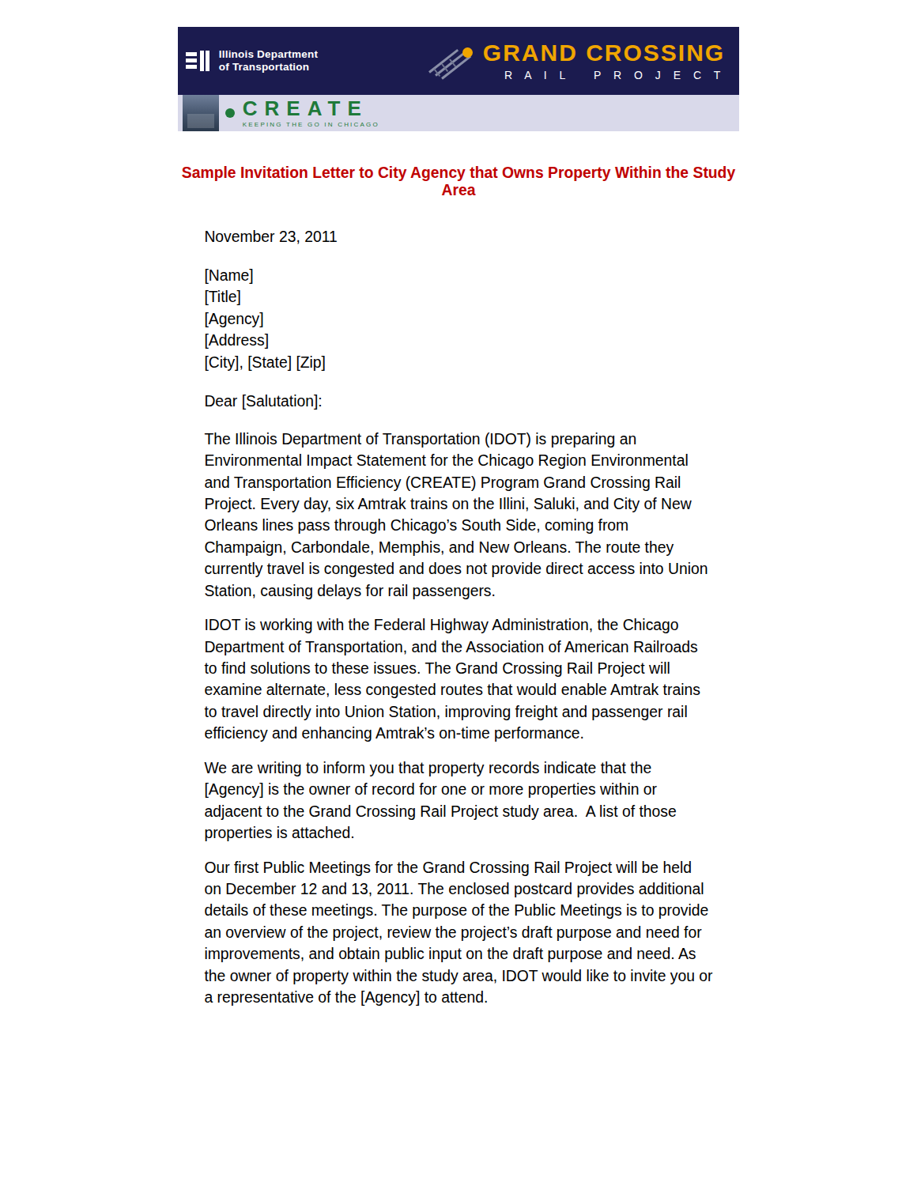Illinois Department
of Transportation
GRAND CROSSING
R A I L P R O J E C T
CREATE
KEEPING THE GO IN CHICAGO
Sample Invitation Letter to City Agency that Owns Property Within the Study Area
November 23, 2011
[Name]
[Title]
[Agency]
[Address]
[City], [State] [Zip]
Dear [Salutation]:
The Illinois Department of Transportation (IDOT) is preparing an Environmental Impact Statement for the Chicago Region Environmental and Transportation Efficiency (CREATE) Program Grand Crossing Rail Project. Every day, six Amtrak trains on the Illini, Saluki, and City of New Orleans lines pass through Chicago’s South Side, coming from Champaign, Carbondale, Memphis, and New Orleans. The route they currently travel is congested and does not provide direct access into Union Station, causing delays for rail passengers.
IDOT is working with the Federal Highway Administration, the Chicago Department of Transportation, and the Association of American Railroads to find solutions to these issues. The Grand Crossing Rail Project will examine alternate, less congested routes that would enable Amtrak trains to travel directly into Union Station, improving freight and passenger rail efficiency and enhancing Amtrak’s on-time performance.
We are writing to inform you that property records indicate that the [Agency] is the owner of record for one or more properties within or adjacent to the Grand Crossing Rail Project study area. A list of those properties is attached.
Our first Public Meetings for the Grand Crossing Rail Project will be held on December 12 and 13, 2011. The enclosed postcard provides additional details of these meetings. The purpose of the Public Meetings is to provide an overview of the project, review the project’s draft purpose and need for improvements, and obtain public input on the draft purpose and need. As the owner of property within the study area, IDOT would like to invite you or a representative of the [Agency] to attend.